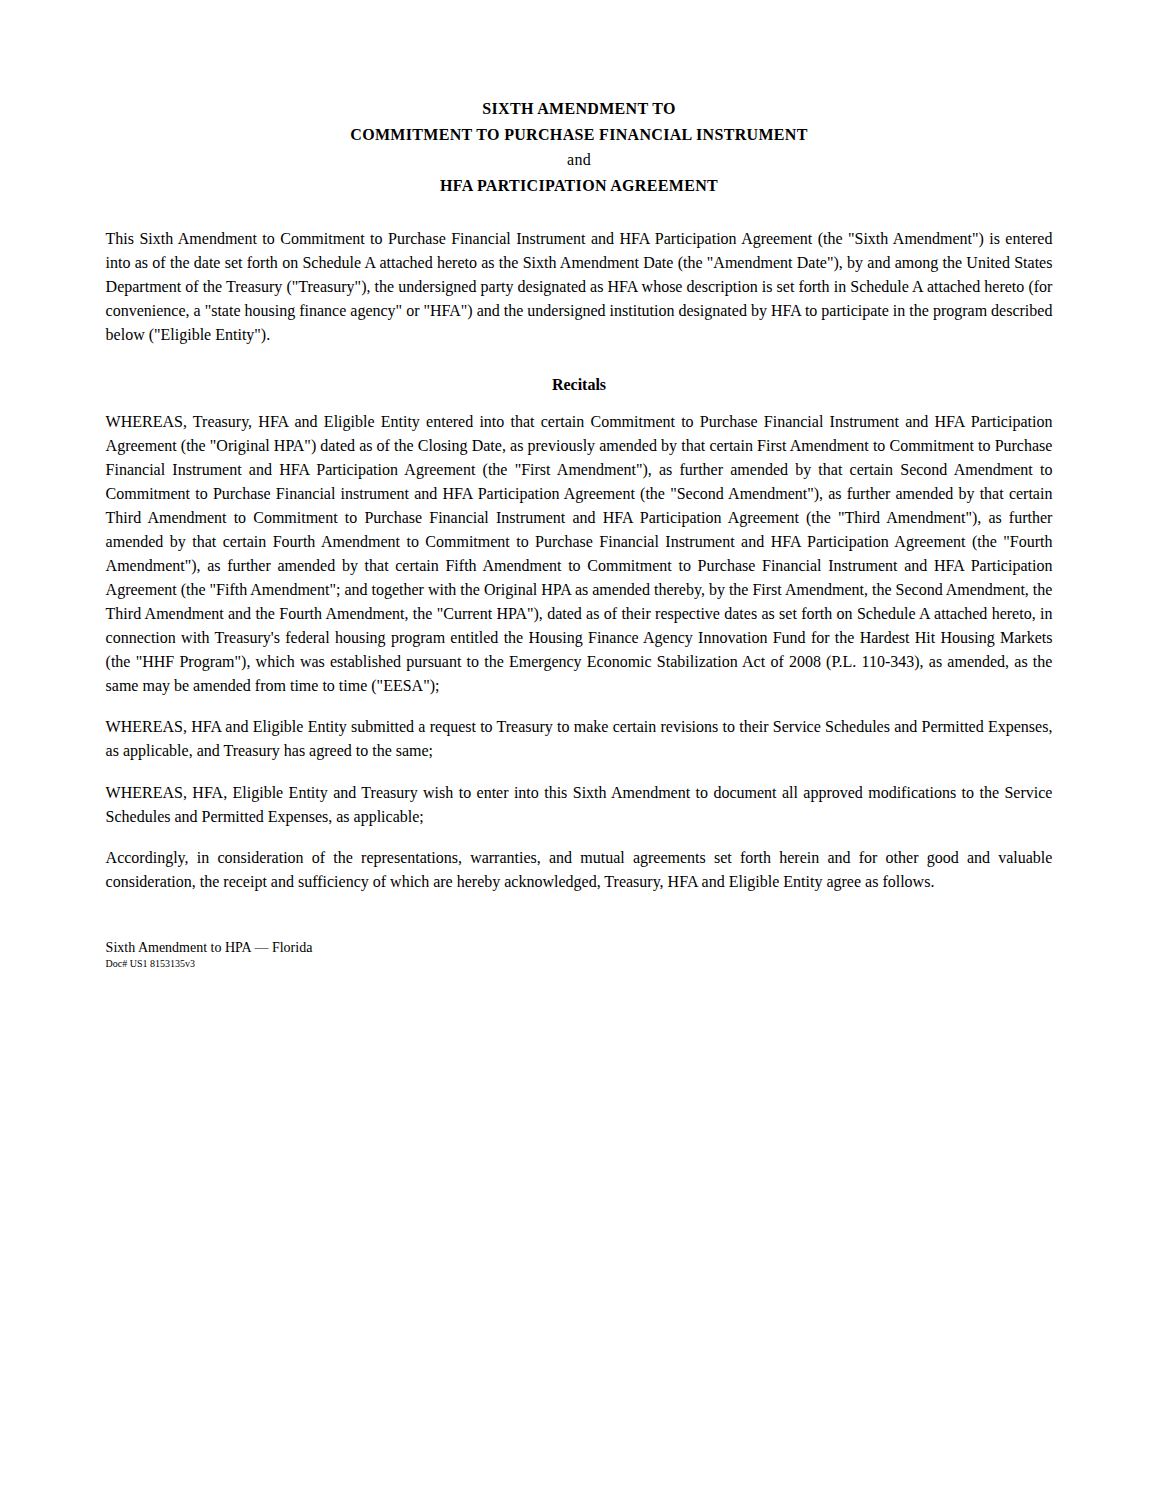SIXTH AMENDMENT TO
COMMITMENT TO PURCHASE FINANCIAL INSTRUMENT
and
HFA PARTICIPATION AGREEMENT
This Sixth Amendment to Commitment to Purchase Financial Instrument and HFA Participation Agreement (the "Sixth Amendment") is entered into as of the date set forth on Schedule A attached hereto as the Sixth Amendment Date (the "Amendment Date"), by and among the United States Department of the Treasury ("Treasury"), the undersigned party designated as HFA whose description is set forth in Schedule A attached hereto (for convenience, a "state housing finance agency" or "HFA") and the undersigned institution designated by HFA to participate in the program described below ("Eligible Entity").
Recitals
WHEREAS, Treasury, HFA and Eligible Entity entered into that certain Commitment to Purchase Financial Instrument and HFA Participation Agreement (the "Original HPA") dated as of the Closing Date, as previously amended by that certain First Amendment to Commitment to Purchase Financial Instrument and HFA Participation Agreement (the "First Amendment"), as further amended by that certain Second Amendment to Commitment to Purchase Financial instrument and HFA Participation Agreement (the "Second Amendment"), as further amended by that certain Third Amendment to Commitment to Purchase Financial Instrument and HFA Participation Agreement (the "Third Amendment"), as further amended by that certain Fourth Amendment to Commitment to Purchase Financial Instrument and HFA Participation Agreement (the "Fourth Amendment"), as further amended by that certain Fifth Amendment to Commitment to Purchase Financial Instrument and HFA Participation Agreement (the "Fifth Amendment"; and together with the Original HPA as amended thereby, by the First Amendment, the Second Amendment, the Third Amendment and the Fourth Amendment, the "Current HPA"), dated as of their respective dates as set forth on Schedule A attached hereto, in connection with Treasury's federal housing program entitled the Housing Finance Agency Innovation Fund for the Hardest Hit Housing Markets (the "HHF Program"), which was established pursuant to the Emergency Economic Stabilization Act of 2008 (P.L. 110-343), as amended, as the same may be amended from time to time ("EESA");
WHEREAS, HFA and Eligible Entity submitted a request to Treasury to make certain revisions to their Service Schedules and Permitted Expenses, as applicable, and Treasury has agreed to the same;
WHEREAS, HFA, Eligible Entity and Treasury wish to enter into this Sixth Amendment to document all approved modifications to the Service Schedules and Permitted Expenses, as applicable;
Accordingly, in consideration of the representations, warranties, and mutual agreements set forth herein and for other good and valuable consideration, the receipt and sufficiency of which are hereby acknowledged, Treasury, HFA and Eligible Entity agree as follows.
Sixth Amendment to HPA — Florida Doc# US1 8153135v3